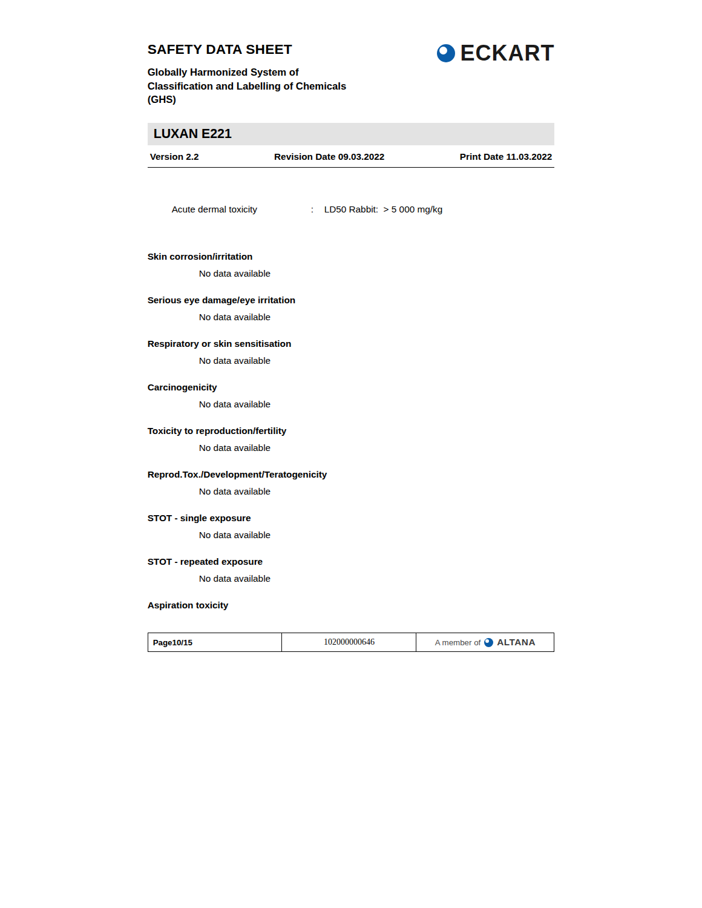SAFETY DATA SHEET
Globally Harmonized System of Classification and Labelling of Chemicals (GHS)
ECKART
LUXAN E221
Version 2.2 Revision Date 09.03.2022 Print Date 11.03.2022
Acute dermal toxicity : LD50 Rabbit: > 5 000 mg/kg
Skin corrosion/irritation
No data available
Serious eye damage/eye irritation
No data available
Respiratory or skin sensitisation
No data available
Carcinogenicity
No data available
Toxicity to reproduction/fertility
No data available
Reprod.Tox./Development/Teratogenicity
No data available
STOT - single exposure
No data available
STOT - repeated exposure
No data available
Aspiration toxicity
Page 10 / 15
102000000646
A member of ALTANA